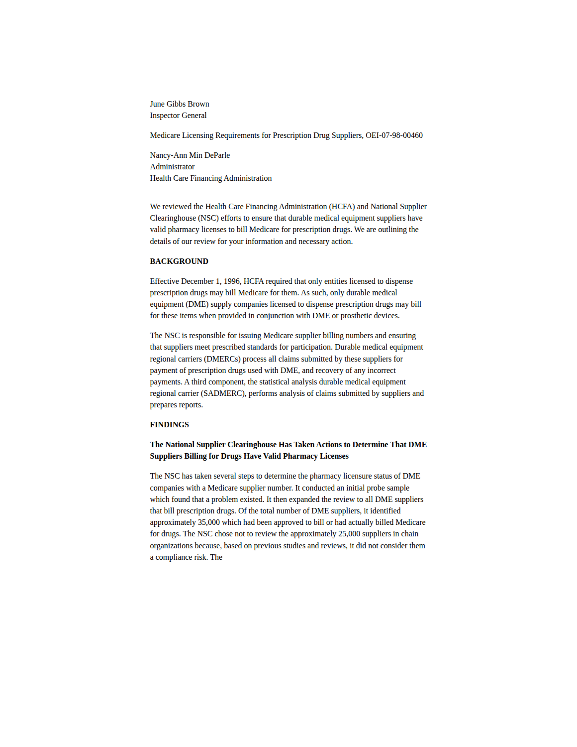June Gibbs Brown
Inspector General
Medicare Licensing Requirements for Prescription Drug Suppliers, OEI-07-98-00460
Nancy-Ann Min DeParle
Administrator
Health Care Financing Administration
We reviewed the Health Care Financing Administration (HCFA) and National Supplier Clearinghouse (NSC) efforts to ensure that durable medical equipment suppliers have valid pharmacy licenses to bill Medicare for prescription drugs. We are outlining the details of our review for your information and necessary action.
BACKGROUND
Effective December 1, 1996, HCFA required that only entities licensed to dispense prescription drugs may bill Medicare for them. As such, only durable medical equipment (DME) supply companies licensed to dispense prescription drugs may bill for these items when provided in conjunction with DME or prosthetic devices.
The NSC is responsible for issuing Medicare supplier billing numbers and ensuring that suppliers meet prescribed standards for participation. Durable medical equipment regional carriers (DMERCs) process all claims submitted by these suppliers for payment of prescription drugs used with DME, and recovery of any incorrect payments. A third component, the statistical analysis durable medical equipment regional carrier (SADMERC), performs analysis of claims submitted by suppliers and prepares reports.
FINDINGS
The National Supplier Clearinghouse Has Taken Actions to Determine That DME
Suppliers Billing for Drugs Have Valid Pharmacy Licenses
The NSC has taken several steps to determine the pharmacy licensure status of DME companies with a Medicare supplier number. It conducted an initial probe sample which found that a problem existed. It then expanded the review to all DME suppliers that bill prescription drugs. Of the total number of DME suppliers, it identified approximately 35,000 which had been approved to bill or had actually billed Medicare for drugs. The NSC chose not to review the approximately 25,000 suppliers in chain organizations because, based on previous studies and reviews, it did not consider them a compliance risk. The